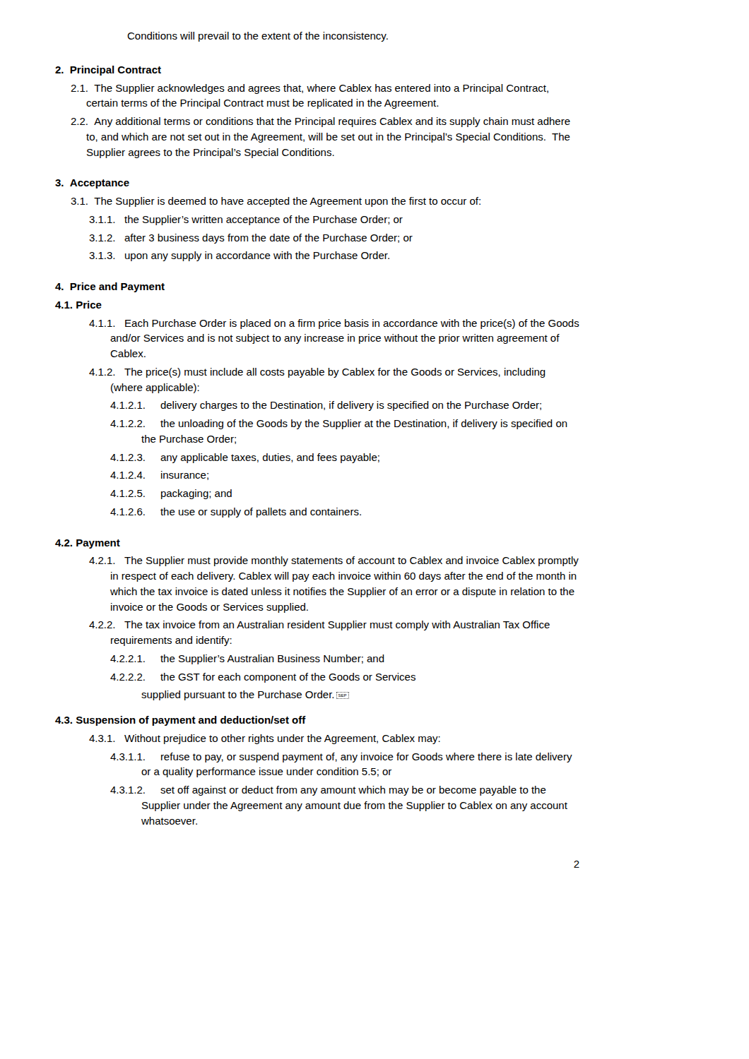Conditions will prevail to the extent of the inconsistency.
2. Principal Contract
2.1. The Supplier acknowledges and agrees that, where Cablex has entered into a Principal Contract, certain terms of the Principal Contract must be replicated in the Agreement.
2.2. Any additional terms or conditions that the Principal requires Cablex and its supply chain must adhere to, and which are not set out in the Agreement, will be set out in the Principal’s Special Conditions. The Supplier agrees to the Principal’s Special Conditions.
3. Acceptance
3.1. The Supplier is deemed to have accepted the Agreement upon the first to occur of:
3.1.1. the Supplier’s written acceptance of the Purchase Order; or
3.1.2. after 3 business days from the date of the Purchase Order; or
3.1.3. upon any supply in accordance with the Purchase Order.
4. Price and Payment
4.1. Price
4.1.1. Each Purchase Order is placed on a firm price basis in accordance with the price(s) of the Goods and/or Services and is not subject to any increase in price without the prior written agreement of Cablex.
4.1.2. The price(s) must include all costs payable by Cablex for the Goods or Services, including (where applicable):
4.1.2.1. delivery charges to the Destination, if delivery is specified on the Purchase Order;
4.1.2.2. the unloading of the Goods by the Supplier at the Destination, if delivery is specified on the Purchase Order;
4.1.2.3. any applicable taxes, duties, and fees payable;
4.1.2.4. insurance;
4.1.2.5. packaging; and
4.1.2.6. the use or supply of pallets and containers.
4.2. Payment
4.2.1. The Supplier must provide monthly statements of account to Cablex and invoice Cablex promptly in respect of each delivery. Cablex will pay each invoice within 60 days after the end of the month in which the tax invoice is dated unless it notifies the Supplier of an error or a dispute in relation to the invoice or the Goods or Services supplied.
4.2.2. The tax invoice from an Australian resident Supplier must comply with Australian Tax Office requirements and identify:
4.2.2.1. the Supplier’s Australian Business Number; and
4.2.2.2. the GST for each component of the Goods or Services
supplied pursuant to the Purchase Order.SEP
4.3. Suspension of payment and deduction/set off
4.3.1. Without prejudice to other rights under the Agreement, Cablex may:
4.3.1.1. refuse to pay, or suspend payment of, any invoice for Goods where there is late delivery or a quality performance issue under condition 5.5; or
4.3.1.2. set off against or deduct from any amount which may be or become payable to the Supplier under the Agreement any amount due from the Supplier to Cablex on any account whatsoever.
2